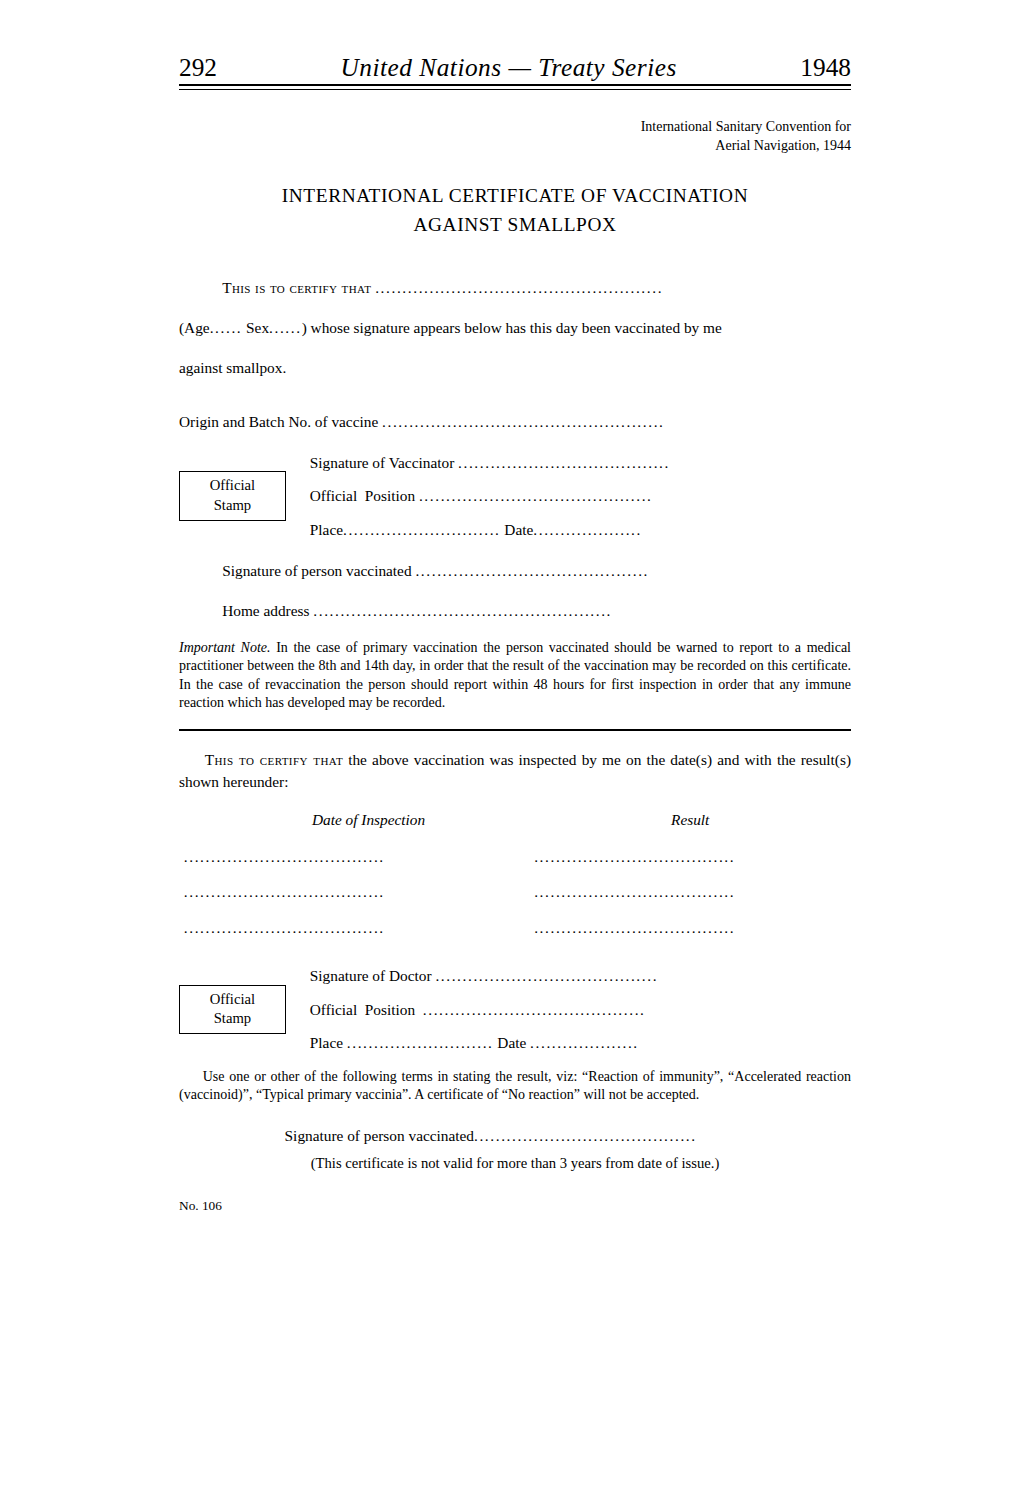292
United Nations — Treaty Series
1948
International Sanitary Convention for
Aerial Navigation, 1944
INTERNATIONAL CERTIFICATE OF VACCINATION
AGAINST SMALLPOX
This is to certify that .....................................................
(Age...... Sex......) whose signature appears below has this day been vaccinated by me
against smallpox.
Origin and Batch No. of vaccine ....................................................
Official
Stamp
Signature of Vaccinator .......................................
Official Position ...........................................
Place............................. Date....................
Signature of person vaccinated ...........................................
Home address .......................................................
Important Note. In the case of primary vaccination the person vaccinated should be warned to report to a medical practitioner between the 8th and 14th day, in order that the result of the vaccination may be recorded on this certificate. In the case of revaccination the person should report within 48 hours for first inspection in order that any immune reaction which has developed may be recorded.
This to certify that the above vaccination was inspected by me on the date(s) and with the result(s) shown hereunder:
Date of Inspection
Result
..........................................................................
..........................................................................
..........................................................................
Official
Stamp
Signature of Doctor .........................................
Official Position .........................................
Place ........................... Date ....................
Use one or other of the following terms in stating the result, viz: “Reaction of immunity”, “Accelerated reaction (vaccinoid)”, “Typical primary vaccinia”. A certificate of “No reaction” will not be accepted.
Signature of person vaccinated.........................................
(This certificate is not valid for more than 3 years from date of issue.)
No. 106